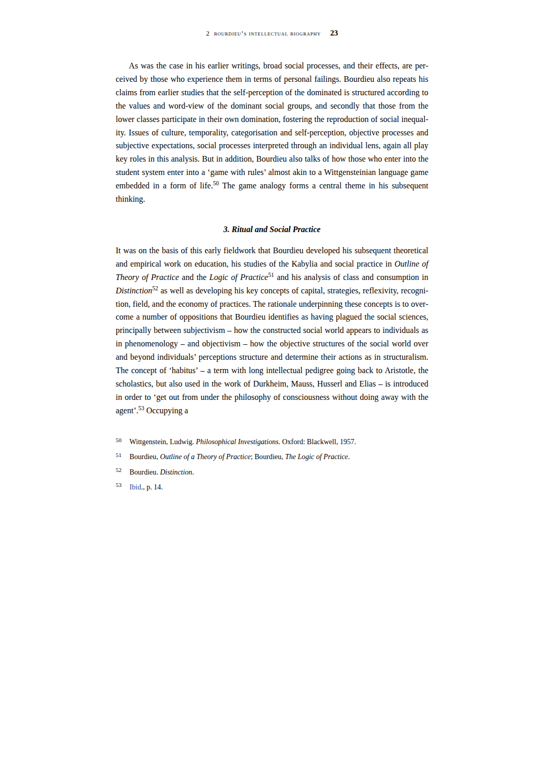2 bourdieu’s intellectual biography23
As was the case in his earlier writings, broad social processes, and their effects, are perceived by those who experience them in terms of personal failings. Bourdieu also repeats his claims from earlier studies that the self-perception of the dominated is structured according to the values and word-view of the dominant social groups, and secondly that those from the lower classes participate in their own domination, fostering the reproduction of social inequality. Issues of culture, temporality, categorisation and self-perception, objective processes and subjective expectations, social processes interpreted through an individual lens, again all play key roles in this analysis. But in addition, Bourdieu also talks of how those who enter into the student system enter into a ‘game with rules’ almost akin to a Wittgensteinian language game embedded in a form of life.50 The game analogy forms a central theme in his subsequent thinking.
3. Ritual and Social Practice
It was on the basis of this early fieldwork that Bourdieu developed his subsequent theoretical and empirical work on education, his studies of the Kabylia and social practice in Outline of Theory of Practice and the Logic of Practice51 and his analysis of class and consumption in Distinction52 as well as developing his key concepts of capital, strategies, reflexivity, recognition, field, and the economy of practices. The rationale underpinning these concepts is to overcome a number of oppositions that Bourdieu identifies as having plagued the social sciences, principally between subjectivism – how the constructed social world appears to individuals as in phenomenology – and objectivism – how the objective structures of the social world over and beyond individuals’ perceptions structure and determine their actions as in structuralism. The concept of ‘habitus’ – a term with long intellectual pedigree going back to Aristotle, the scholastics, but also used in the work of Durkheim, Mauss, Husserl and Elias – is introduced in order to ‘get out from under the philosophy of consciousness without doing away with the agent’.53 Occupying a
50 Wittgenstein, Ludwig. Philosophical Investigations. Oxford: Blackwell, 1957.
51 Bourdieu, Outline of a Theory of Practice; Bourdieu, The Logic of Practice.
52 Bourdieu. Distinction.
53 Ibid., p. 14.